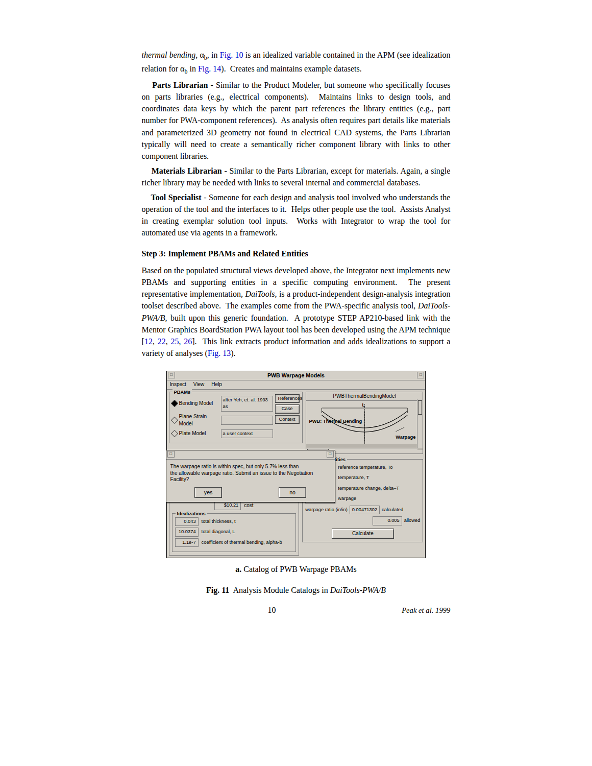thermal bending, αb, in Fig. 10 is an idealized variable contained in the APM (see idealization relation for αb in Fig. 14). Creates and maintains example datasets.
Parts Librarian - Similar to the Product Modeler, but someone who specifically focuses on parts libraries (e.g., electrical components). Maintains links to design tools, and coordinates data keys by which the parent part references the library entities (e.g., part number for PWA-component references). As analysis often requires part details like materials and parameterized 3D geometry not found in electrical CAD systems, the Parts Librarian typically will need to create a semantically richer component library with links to other component libraries.
Materials Librarian - Similar to the Parts Librarian, except for materials. Again, a single richer library may be needed with links to several internal and commercial databases.
Tool Specialist - Someone for each design and analysis tool involved who understands the operation of the tool and the interfaces to it. Helps other people use the tool. Assists Analyst in creating exemplar solution tool inputs. Works with Integrator to wrap the tool for automated use via agents in a framework.
Step 3: Implement PBAMs and Related Entities
Based on the populated structural views developed above, the Integrator next implements new PBAMs and supporting entities in a specific computing environment. The present representative implementation, DaiTools, is a product-independent design-analysis integration toolset described above. The examples come from the PWA-specific analysis tool, DaiTools-PWA/B, built upon this generic foundation. A prototype STEP AP210-based link with the Mentor Graphics BoardStation PWA layout tool has been developed using the APM technique [12, 22, 25, 26]. This link extracts product information and adds idealizations to support a variety of analyses (Fig. 13).
□ PWB Warpage Models □
Inspect View Help
PBAMs
Bending Model after Yeh, et. al. 1993 as
Plane Strain Model
Plate Model a user context
References
Case
Context
PWBThermalBendingModel
L PWB: Thermal Bending Warpage
□ □
The warpage ratio is within spec, but only 5.7% less than
the allowable warpage ratio. Submit an issue to the Negotiation Facility?
yes
no
Product Entities
PWBs
90510 PWB
90540 PWB
96510 PWB
96520 PWB
$10.21 cost
Idealizations
0.043 total thickness, t
10.0374 total diagonal, L
1.1e-7 coefficient of thermal bending, alpha-b
Analysis Entities
20 reference temperature, To
190 temperature, T
170 temperature change, delta–T
0.0510771 warpage
warpage ratio (in/in) 0.00471302 calculated
0.005 allowed
Calculate
a. Catalog of PWB Warpage PBAMs
Fig. 11 Analysis Module Catalogs in DaiTools-PWA/B
10 Peak et al. 1999